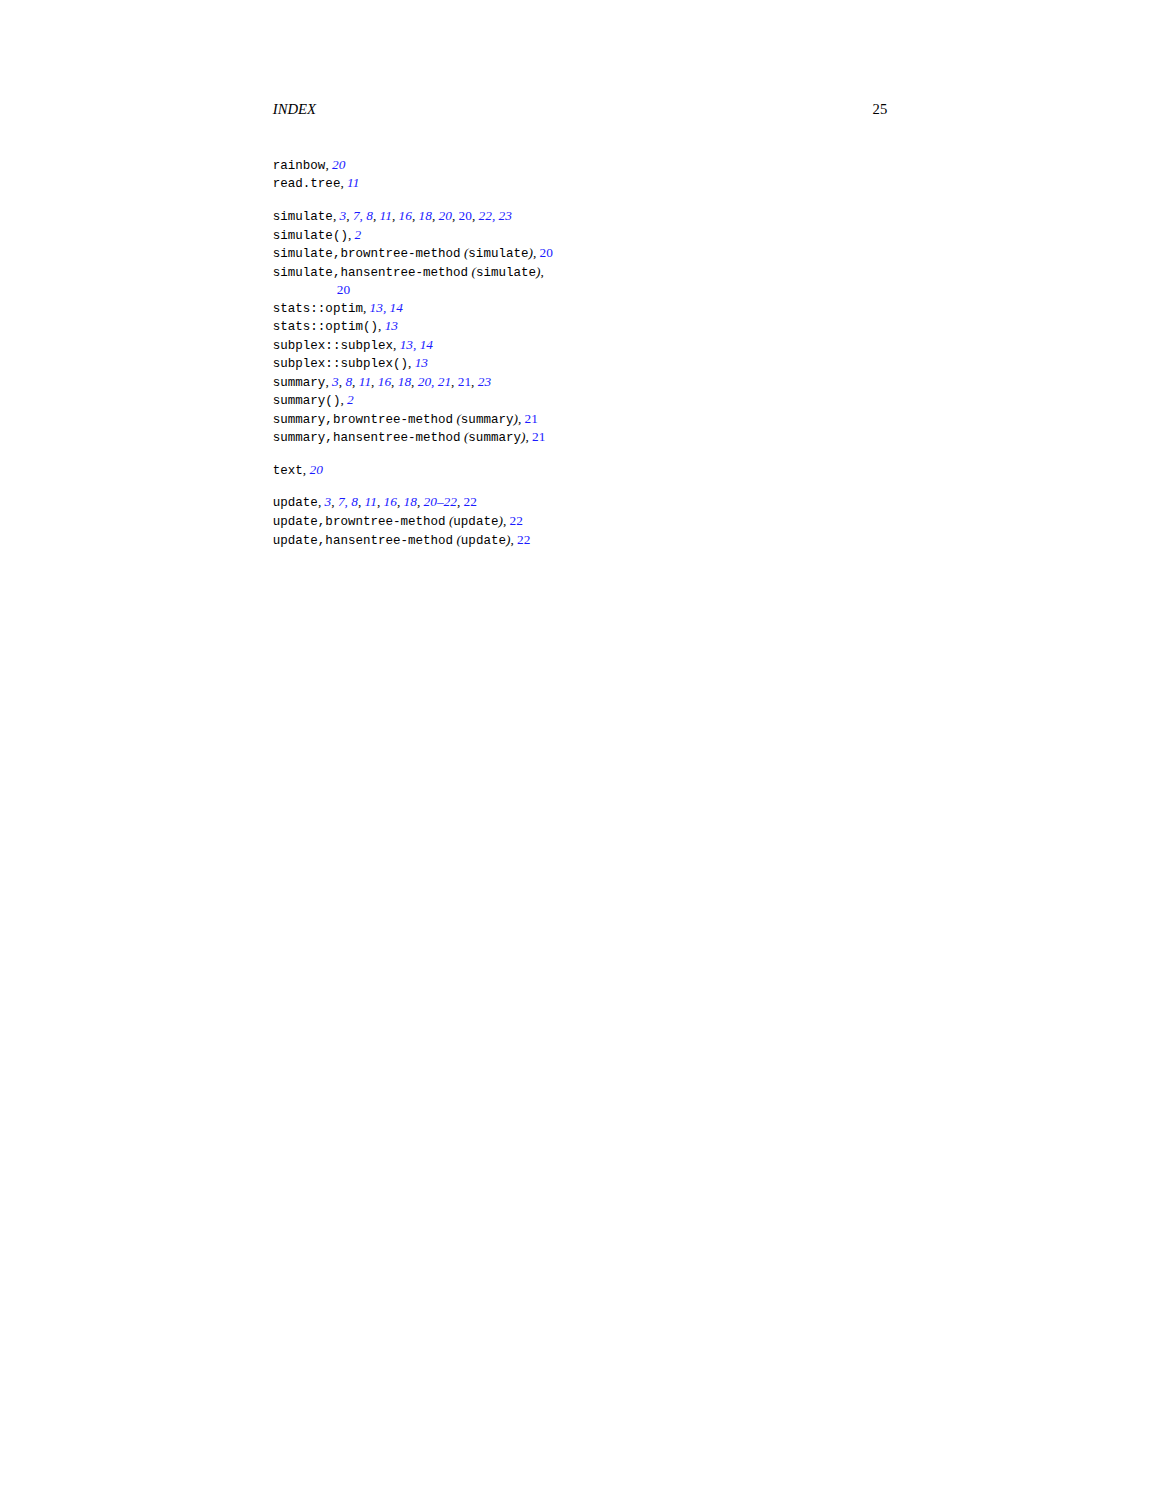INDEX 25
rainbow, 20
read.tree, 11
simulate, 3, 7, 8, 11, 16, 18, 20, 20, 22, 23
simulate(), 2
simulate,browntree-method (simulate), 20
simulate,hansentree-method (simulate), 20
stats::optim, 13, 14
stats::optim(), 13
subplex::subplex, 13, 14
subplex::subplex(), 13
summary, 3, 8, 11, 16, 18, 20, 21, 21, 23
summary(), 2
summary,browntree-method (summary), 21
summary,hansentree-method (summary), 21
text, 20
update, 3, 7, 8, 11, 16, 18, 20–22, 22
update,browntree-method (update), 22
update,hansentree-method (update), 22